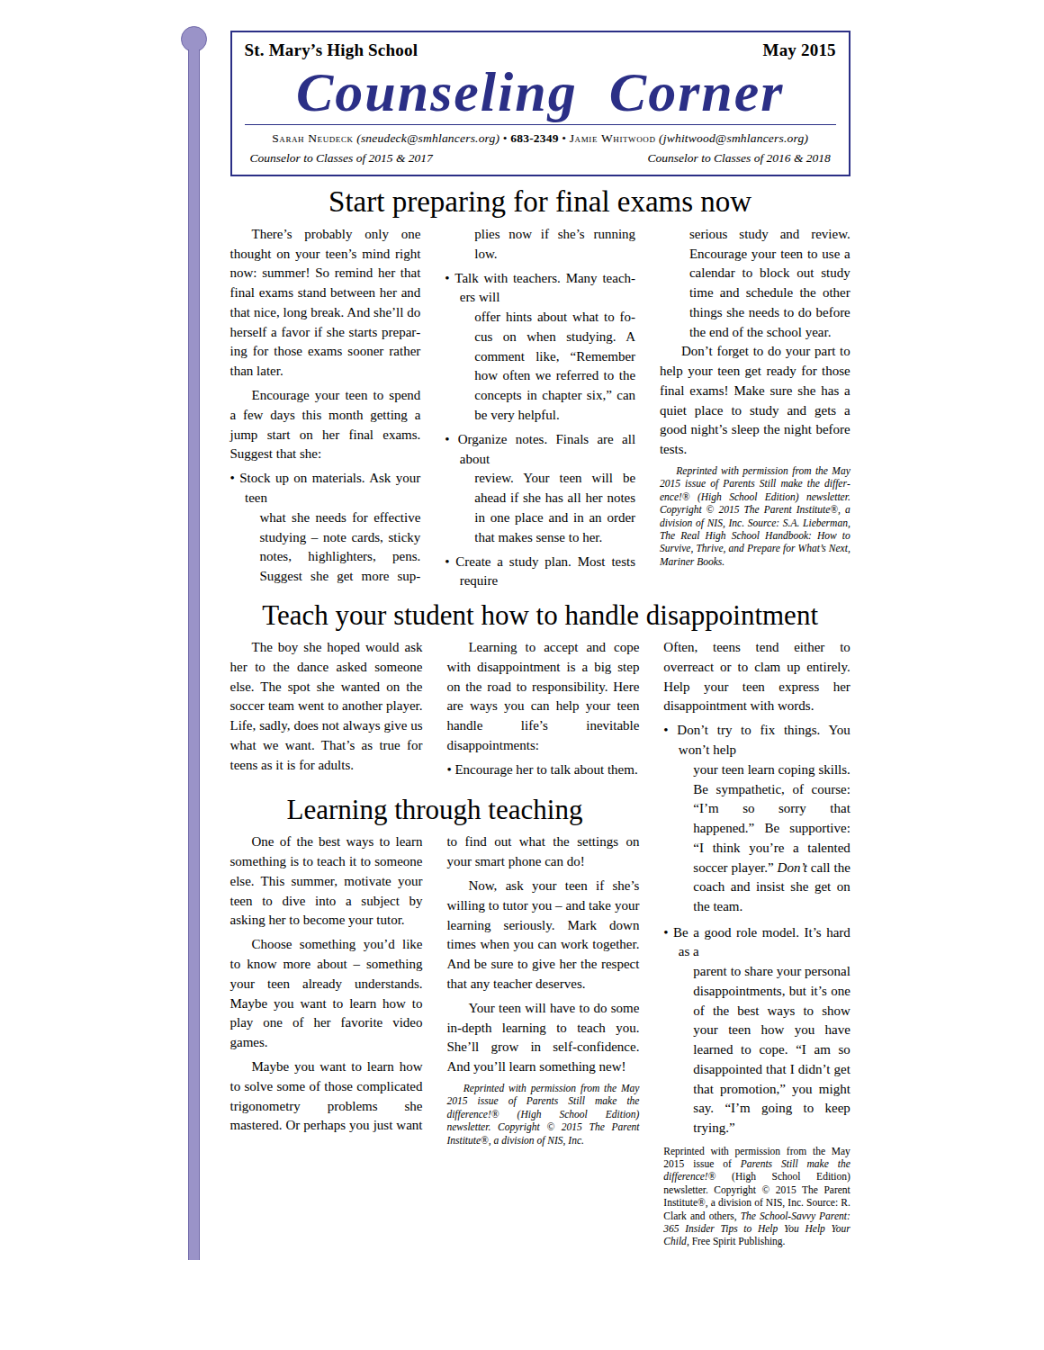St. Mary’s High School May 2015
Counseling Corner
Sarah Neudeck (sneudeck@smhlancers.org) • 683-2349 • Jamie Whitwood (jwhitwood@smhlancers.org)
Counselor to Classes of 2015 & 2017 Counselor to Classes of 2016 & 2018
Start preparing for final exams now
There’s probably only one thought on your teen’s mind right now: summer! So remind her that final exams stand between her and that nice, long break. And she’ll do herself a favor if she starts preparing for those exams sooner rather than later.
Encourage your teen to spend a few days this month getting a jump start on her final exams. Suggest that she:
Stock up on materials. Ask your teen what she needs for effective studying – note cards, sticky notes, highlighters, pens. Suggest she get more supplies now if she’s running low.
Talk with teachers. Many teachers will offer hints about what to focus on when studying. A comment like, “Remember how often we referred to the concepts in chapter six,” can be very helpful.
Organize notes. Finals are all about review. Your teen will be ahead if she has all her notes in one place and in an order that makes sense to her.
Create a study plan. Most tests require serious study and review. Encourage your teen to use a calendar to block out study time and schedule the other things she needs to do before the end of the school year.
Don’t forget to do your part to help your teen get ready for those final exams! Make sure she has a quiet place to study and gets a good night’s sleep the night before tests.
Reprinted with permission from the May 2015 issue of Parents Still make the difference!® (High School Edition) newsletter. Copyright © 2015 The Parent Institute®, a division of NIS, Inc. Source: S.A. Lieberman, The Real High School Handbook: How to Survive, Thrive, and Prepare for What’s Next, Mariner Books.
Teach your student how to handle disappointment
The boy she hoped would ask her to the dance asked someone else. The spot she wanted on the soccer team went to another player. Life, sadly, does not always give us what we want. That’s as true for teens as it is for adults.
Learning to accept and cope with disappointment is a big step on the road to responsibility. Here are ways you can help your teen handle life’s inevitable disappointments:
• Encourage her to talk about them.
Learning through teaching
One of the best ways to learn something is to teach it to someone else. This summer, motivate your teen to dive into a subject by asking her to become your tutor.
Choose something you’d like to know more about – something your teen already understands. Maybe you want to learn how to play one of her favorite video games.
Maybe you want to learn how to solve some of those complicated trigonometry problems she mastered. Or perhaps you just want to find out what the settings on your smart phone can do!
Now, ask your teen if she’s willing to tutor you – and take your learning seriously. Mark down times when you can work together. And be sure to give her the respect that any teacher deserves.
Your teen will have to do some in-depth learning to teach you. She’ll grow in self-confidence. And you’ll learn something new!
Reprinted with permission from the May 2015 issue of Parents Still make the difference!® (High School Edition) newsletter. Copyright © 2015 The Parent Institute®, a division of NIS, Inc.
Often, teens tend either to overreact or to clam up entirely. Help your teen express her disappointment with words.
Don’t try to fix things. You won’t help your teen learn coping skills. Be sympathetic, of course: “I’m so sorry that happened.” Be supportive: “I think you’re a talented soccer player.” Don’t call the coach and insist she get on the team.
Be a good role model. It’s hard as a parent to share your personal disappointments, but it’s one of the best ways to show your teen how you have learned to cope. “I am so disappointed that I didn’t get that promotion,” you might say. “I’m going to keep trying.”
Reprinted with permission from the May 2015 issue of Parents Still make the difference!® (High School Edition) newsletter. Copyright © 2015 The Parent Institute®, a division of NIS, Inc. Source: R. Clark and others, The School-Savvy Parent: 365 Insider Tips to Help You Help Your Child, Free Spirit Publishing.